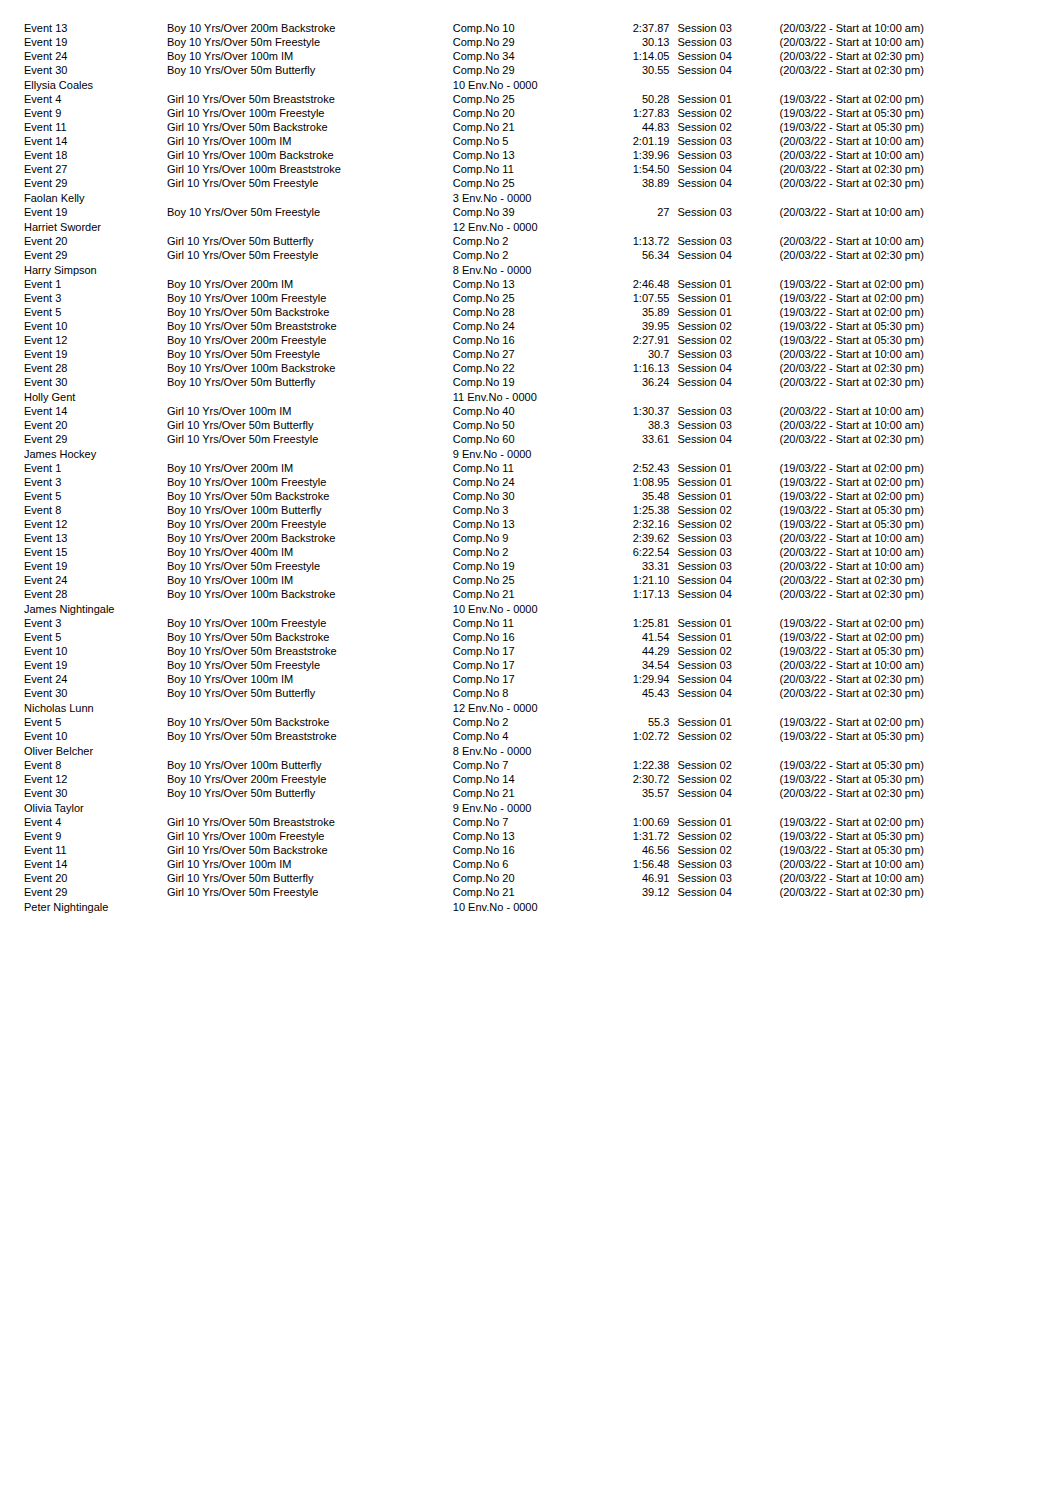| Event 13 | Boy 10 Yrs/Over 200m Backstroke | Comp.No 10 | 2:37.87 | Session 03 | (20/03/22 - Start at 10:00 am) |
| Event 19 | Boy 10 Yrs/Over 50m Freestyle | Comp.No 29 | 30.13 | Session 03 | (20/03/22 - Start at 10:00 am) |
| Event 24 | Boy 10 Yrs/Over 100m IM | Comp.No 34 | 1:14.05 | Session 04 | (20/03/22 - Start at 02:30 pm) |
| Event 30 | Boy 10 Yrs/Over 50m Butterfly | Comp.No 29 | 30.55 | Session 04 | (20/03/22 - Start at 02:30 pm) |
| Ellysia Coales | 10 Env.No - 0000 |
| Event 4 | Girl 10 Yrs/Over 50m Breaststroke | Comp.No 25 | 50.28 | Session 01 | (19/03/22 - Start at 02:00 pm) |
| Event 9 | Girl 10 Yrs/Over 100m Freestyle | Comp.No 20 | 1:27.83 | Session 02 | (19/03/22 - Start at 05:30 pm) |
| Event 11 | Girl 10 Yrs/Over 50m Backstroke | Comp.No 21 | 44.83 | Session 02 | (19/03/22 - Start at 05:30 pm) |
| Event 14 | Girl 10 Yrs/Over 100m IM | Comp.No 5 | 2:01.19 | Session 03 | (20/03/22 - Start at 10:00 am) |
| Event 18 | Girl 10 Yrs/Over 100m Backstroke | Comp.No 13 | 1:39.96 | Session 03 | (20/03/22 - Start at 10:00 am) |
| Event 27 | Girl 10 Yrs/Over 100m Breaststroke | Comp.No 11 | 1:54.50 | Session 04 | (20/03/22 - Start at 02:30 pm) |
| Event 29 | Girl 10 Yrs/Over 50m Freestyle | Comp.No 25 | 38.89 | Session 04 | (20/03/22 - Start at 02:30 pm) |
| Faolan Kelly | 3 Env.No - 0000 |
| Event 19 | Boy 10 Yrs/Over 50m Freestyle | Comp.No 39 | 27 | Session 03 | (20/03/22 - Start at 10:00 am) |
| Harriet Sworder | 12 Env.No - 0000 |
| Event 20 | Girl 10 Yrs/Over 50m Butterfly | Comp.No 2 | 1:13.72 | Session 03 | (20/03/22 - Start at 10:00 am) |
| Event 29 | Girl 10 Yrs/Over 50m Freestyle | Comp.No 2 | 56.34 | Session 04 | (20/03/22 - Start at 02:30 pm) |
| Harry Simpson | 8 Env.No - 0000 |
| Event 1 | Boy 10 Yrs/Over 200m IM | Comp.No 13 | 2:46.48 | Session 01 | (19/03/22 - Start at 02:00 pm) |
| Event 3 | Boy 10 Yrs/Over 100m Freestyle | Comp.No 25 | 1:07.55 | Session 01 | (19/03/22 - Start at 02:00 pm) |
| Event 5 | Boy 10 Yrs/Over 50m Backstroke | Comp.No 28 | 35.89 | Session 01 | (19/03/22 - Start at 02:00 pm) |
| Event 10 | Boy 10 Yrs/Over 50m Breaststroke | Comp.No 24 | 39.95 | Session 02 | (19/03/22 - Start at 05:30 pm) |
| Event 12 | Boy 10 Yrs/Over 200m Freestyle | Comp.No 16 | 2:27.91 | Session 02 | (19/03/22 - Start at 05:30 pm) |
| Event 19 | Boy 10 Yrs/Over 50m Freestyle | Comp.No 27 | 30.7 | Session 03 | (20/03/22 - Start at 10:00 am) |
| Event 28 | Boy 10 Yrs/Over 100m Backstroke | Comp.No 22 | 1:16.13 | Session 04 | (20/03/22 - Start at 02:30 pm) |
| Event 30 | Boy 10 Yrs/Over 50m Butterfly | Comp.No 19 | 36.24 | Session 04 | (20/03/22 - Start at 02:30 pm) |
| Holly Gent | 11 Env.No - 0000 |
| Event 14 | Girl 10 Yrs/Over 100m IM | Comp.No 40 | 1:30.37 | Session 03 | (20/03/22 - Start at 10:00 am) |
| Event 20 | Girl 10 Yrs/Over 50m Butterfly | Comp.No 50 | 38.3 | Session 03 | (20/03/22 - Start at 10:00 am) |
| Event 29 | Girl 10 Yrs/Over 50m Freestyle | Comp.No 60 | 33.61 | Session 04 | (20/03/22 - Start at 02:30 pm) |
| James Hockey | 9 Env.No - 0000 |
| Event 1 | Boy 10 Yrs/Over 200m IM | Comp.No 11 | 2:52.43 | Session 01 | (19/03/22 - Start at 02:00 pm) |
| Event 3 | Boy 10 Yrs/Over 100m Freestyle | Comp.No 24 | 1:08.95 | Session 01 | (19/03/22 - Start at 02:00 pm) |
| Event 5 | Boy 10 Yrs/Over 50m Backstroke | Comp.No 30 | 35.48 | Session 01 | (19/03/22 - Start at 02:00 pm) |
| Event 8 | Boy 10 Yrs/Over 100m Butterfly | Comp.No 3 | 1:25.38 | Session 02 | (19/03/22 - Start at 05:30 pm) |
| Event 12 | Boy 10 Yrs/Over 200m Freestyle | Comp.No 13 | 2:32.16 | Session 02 | (19/03/22 - Start at 05:30 pm) |
| Event 13 | Boy 10 Yrs/Over 200m Backstroke | Comp.No 9 | 2:39.62 | Session 03 | (20/03/22 - Start at 10:00 am) |
| Event 15 | Boy 10 Yrs/Over 400m IM | Comp.No 2 | 6:22.54 | Session 03 | (20/03/22 - Start at 10:00 am) |
| Event 19 | Boy 10 Yrs/Over 50m Freestyle | Comp.No 19 | 33.31 | Session 03 | (20/03/22 - Start at 10:00 am) |
| Event 24 | Boy 10 Yrs/Over 100m IM | Comp.No 25 | 1:21.10 | Session 04 | (20/03/22 - Start at 02:30 pm) |
| Event 28 | Boy 10 Yrs/Over 100m Backstroke | Comp.No 21 | 1:17.13 | Session 04 | (20/03/22 - Start at 02:30 pm) |
| James Nightingale | 10 Env.No - 0000 |
| Event 3 | Boy 10 Yrs/Over 100m Freestyle | Comp.No 11 | 1:25.81 | Session 01 | (19/03/22 - Start at 02:00 pm) |
| Event 5 | Boy 10 Yrs/Over 50m Backstroke | Comp.No 16 | 41.54 | Session 01 | (19/03/22 - Start at 02:00 pm) |
| Event 10 | Boy 10 Yrs/Over 50m Breaststroke | Comp.No 17 | 44.29 | Session 02 | (19/03/22 - Start at 05:30 pm) |
| Event 19 | Boy 10 Yrs/Over 50m Freestyle | Comp.No 17 | 34.54 | Session 03 | (20/03/22 - Start at 10:00 am) |
| Event 24 | Boy 10 Yrs/Over 100m IM | Comp.No 17 | 1:29.94 | Session 04 | (20/03/22 - Start at 02:30 pm) |
| Event 30 | Boy 10 Yrs/Over 50m Butterfly | Comp.No 8 | 45.43 | Session 04 | (20/03/22 - Start at 02:30 pm) |
| Nicholas Lunn | 12 Env.No - 0000 |
| Event 5 | Boy 10 Yrs/Over 50m Backstroke | Comp.No 2 | 55.3 | Session 01 | (19/03/22 - Start at 02:00 pm) |
| Event 10 | Boy 10 Yrs/Over 50m Breaststroke | Comp.No 4 | 1:02.72 | Session 02 | (19/03/22 - Start at 05:30 pm) |
| Oliver Belcher | 8 Env.No - 0000 |
| Event 8 | Boy 10 Yrs/Over 100m Butterfly | Comp.No 7 | 1:22.38 | Session 02 | (19/03/22 - Start at 05:30 pm) |
| Event 12 | Boy 10 Yrs/Over 200m Freestyle | Comp.No 14 | 2:30.72 | Session 02 | (19/03/22 - Start at 05:30 pm) |
| Event 30 | Boy 10 Yrs/Over 50m Butterfly | Comp.No 21 | 35.57 | Session 04 | (20/03/22 - Start at 02:30 pm) |
| Olivia Taylor | 9 Env.No - 0000 |
| Event 4 | Girl 10 Yrs/Over 50m Breaststroke | Comp.No 7 | 1:00.69 | Session 01 | (19/03/22 - Start at 02:00 pm) |
| Event 9 | Girl 10 Yrs/Over 100m Freestyle | Comp.No 13 | 1:31.72 | Session 02 | (19/03/22 - Start at 05:30 pm) |
| Event 11 | Girl 10 Yrs/Over 50m Backstroke | Comp.No 16 | 46.56 | Session 02 | (19/03/22 - Start at 05:30 pm) |
| Event 14 | Girl 10 Yrs/Over 100m IM | Comp.No 6 | 1:56.48 | Session 03 | (20/03/22 - Start at 10:00 am) |
| Event 20 | Girl 10 Yrs/Over 50m Butterfly | Comp.No 20 | 46.91 | Session 03 | (20/03/22 - Start at 10:00 am) |
| Event 29 | Girl 10 Yrs/Over 50m Freestyle | Comp.No 21 | 39.12 | Session 04 | (20/03/22 - Start at 02:30 pm) |
| Peter Nightingale | 10 Env.No - 0000 |